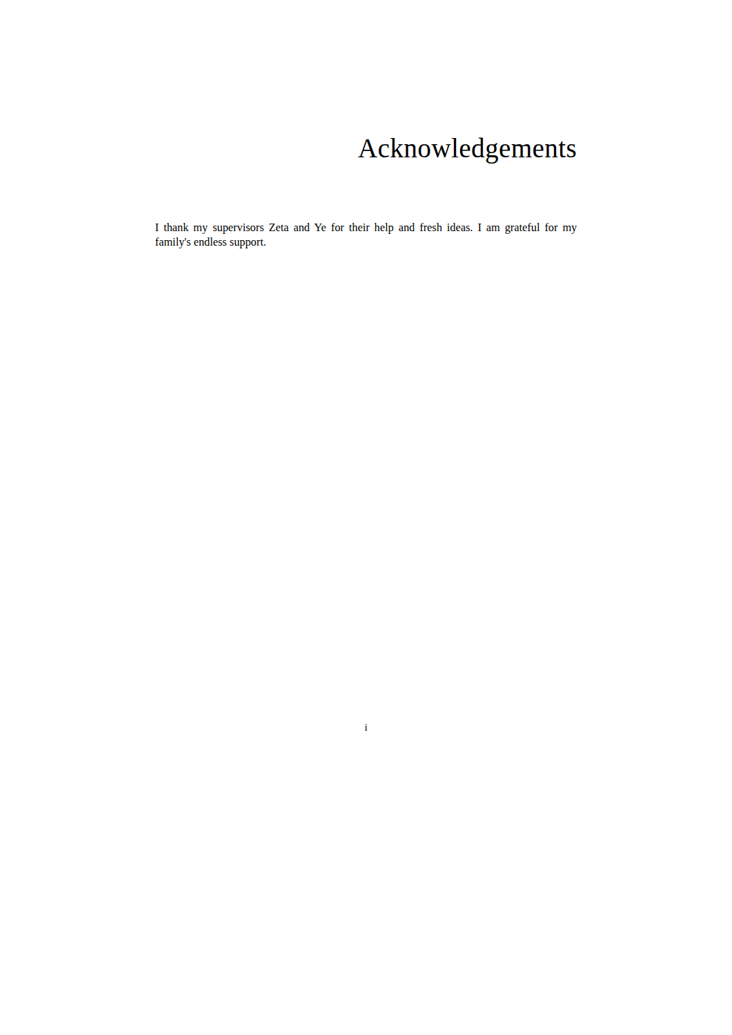Acknowledgements
I thank my supervisors Zeta and Ye for their help and fresh ideas. I am grateful for my family's endless support.
i